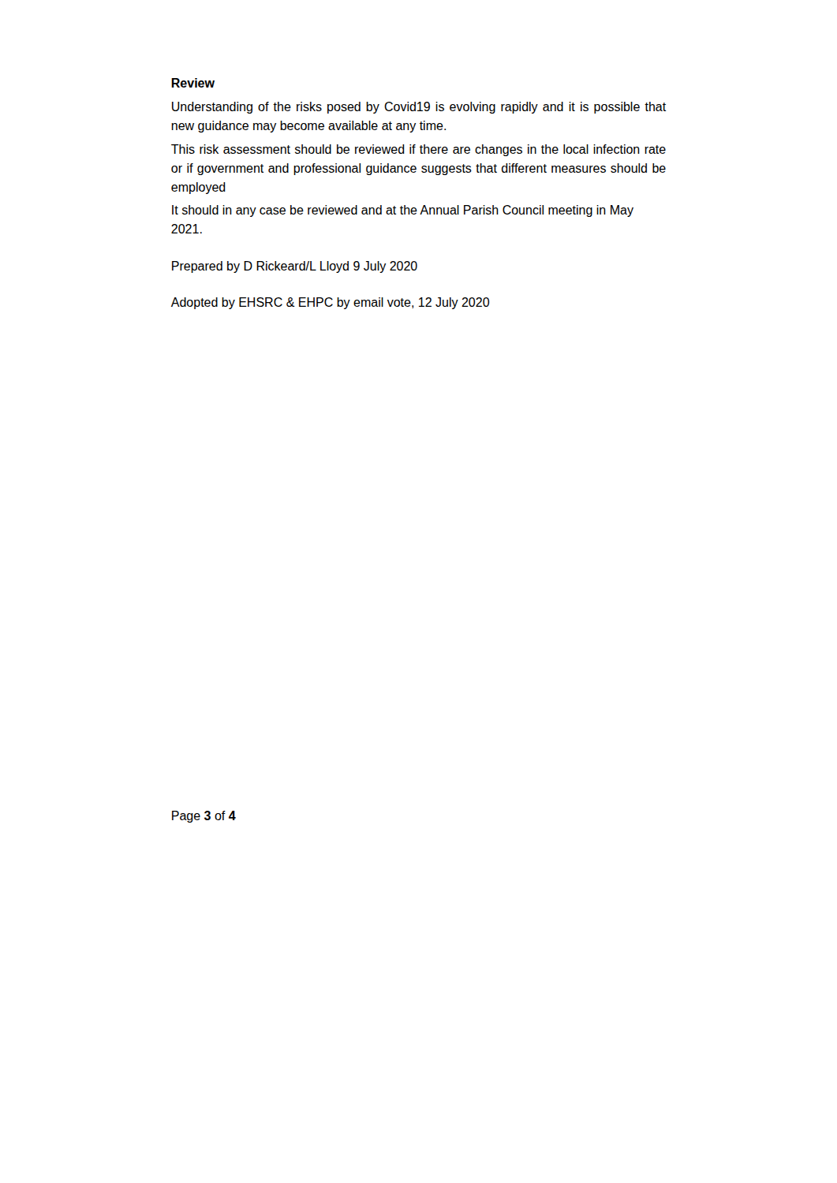Review
Understanding of the risks posed by Covid19 is evolving rapidly and it is possible that new guidance may become available at any time.
This risk assessment should be reviewed if there are changes in the local infection rate or if government and professional guidance suggests that different measures should be employed
It should in any case be reviewed and at the Annual Parish Council meeting in May 2021.
Prepared by D Rickeard/L Lloyd 9 July 2020
Adopted by EHSRC & EHPC by email vote, 12 July 2020
Page 3 of 4